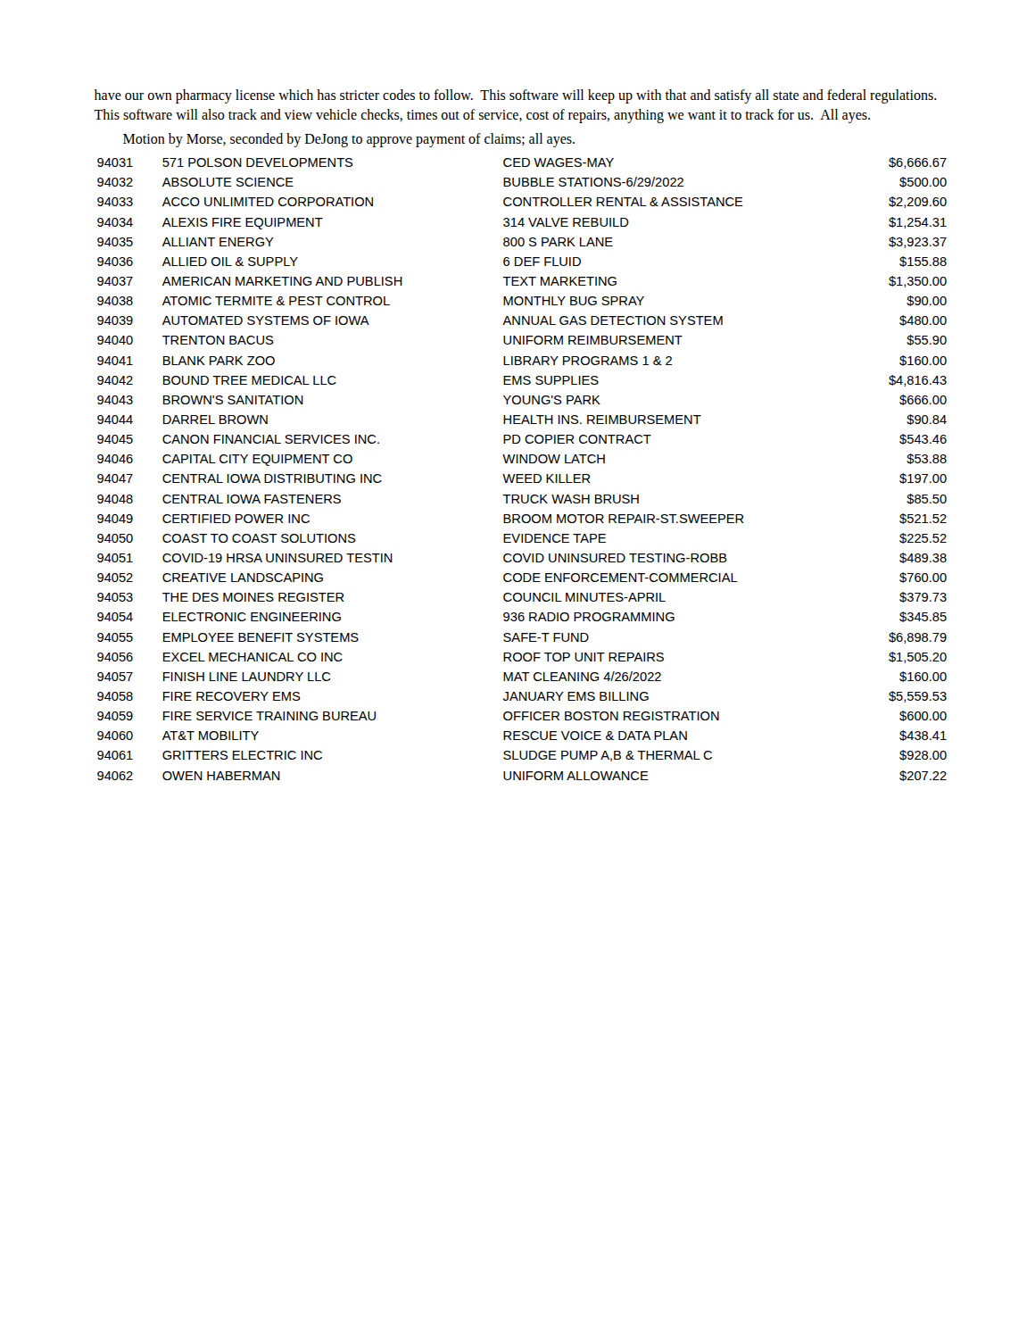have our own pharmacy license which has stricter codes to follow. This software will keep up with that and satisfy all state and federal regulations. This software will also track and view vehicle checks, times out of service, cost of repairs, anything we want it to track for us. All ayes.
Motion by Morse, seconded by DeJong to approve payment of claims; all ayes.
| 94031 | 571 POLSON DEVELOPMENTS | CED WAGES-MAY | $6,666.67 |
| 94032 | ABSOLUTE SCIENCE | BUBBLE STATIONS-6/29/2022 | $500.00 |
| 94033 | ACCO UNLIMITED CORPORATION | CONTROLLER RENTAL & ASSISTANCE | $2,209.60 |
| 94034 | ALEXIS FIRE EQUIPMENT | 314 VALVE REBUILD | $1,254.31 |
| 94035 | ALLIANT ENERGY | 800 S PARK LANE | $3,923.37 |
| 94036 | ALLIED OIL & SUPPLY | 6 DEF FLUID | $155.88 |
| 94037 | AMERICAN MARKETING AND PUBLISH | TEXT MARKETING | $1,350.00 |
| 94038 | ATOMIC TERMITE & PEST CONTROL | MONTHLY BUG SPRAY | $90.00 |
| 94039 | AUTOMATED SYSTEMS OF IOWA | ANNUAL GAS DETECTION SYSTEM | $480.00 |
| 94040 | TRENTON BACUS | UNIFORM REIMBURSEMENT | $55.90 |
| 94041 | BLANK PARK ZOO | LIBRARY PROGRAMS 1 & 2 | $160.00 |
| 94042 | BOUND TREE MEDICAL LLC | EMS SUPPLIES | $4,816.43 |
| 94043 | BROWN'S SANITATION | YOUNG'S PARK | $666.00 |
| 94044 | DARREL BROWN | HEALTH INS. REIMBURSEMENT | $90.84 |
| 94045 | CANON FINANCIAL SERVICES INC. | PD COPIER CONTRACT | $543.46 |
| 94046 | CAPITAL CITY EQUIPMENT CO | WINDOW LATCH | $53.88 |
| 94047 | CENTRAL IOWA DISTRIBUTING INC | WEED KILLER | $197.00 |
| 94048 | CENTRAL IOWA FASTENERS | TRUCK WASH BRUSH | $85.50 |
| 94049 | CERTIFIED POWER INC | BROOM MOTOR REPAIR-ST.SWEEPER | $521.52 |
| 94050 | COAST TO COAST SOLUTIONS | EVIDENCE TAPE | $225.52 |
| 94051 | COVID-19 HRSA UNINSURED TESTIN | COVID UNINSURED TESTING-ROBB | $489.38 |
| 94052 | CREATIVE LANDSCAPING | CODE ENFORCEMENT-COMMERCIAL | $760.00 |
| 94053 | THE DES MOINES REGISTER | COUNCIL MINUTES-APRIL | $379.73 |
| 94054 | ELECTRONIC ENGINEERING | 936 RADIO PROGRAMMING | $345.85 |
| 94055 | EMPLOYEE BENEFIT SYSTEMS | SAFE-T FUND | $6,898.79 |
| 94056 | EXCEL MECHANICAL CO INC | ROOF TOP UNIT REPAIRS | $1,505.20 |
| 94057 | FINISH LINE LAUNDRY LLC | MAT CLEANING 4/26/2022 | $160.00 |
| 94058 | FIRE RECOVERY EMS | JANUARY EMS BILLING | $5,559.53 |
| 94059 | FIRE SERVICE TRAINING BUREAU | OFFICER BOSTON REGISTRATION | $600.00 |
| 94060 | AT&T MOBILITY | RESCUE VOICE & DATA PLAN | $438.41 |
| 94061 | GRITTERS ELECTRIC INC | SLUDGE PUMP A,B & THERMAL C | $928.00 |
| 94062 | OWEN HABERMAN | UNIFORM ALLOWANCE | $207.22 |